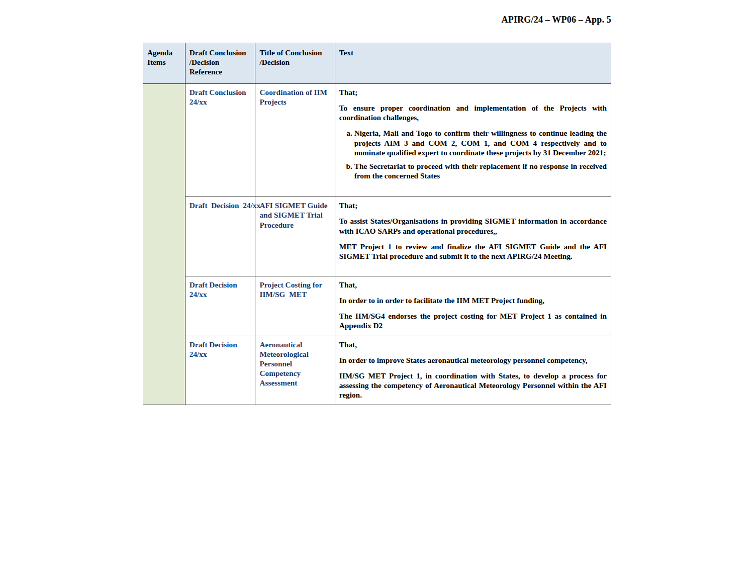APIRG/24 – WP06 – App. 5
| Agenda Items | Draft Conclusion /Decision Reference | Title of Conclusion /Decision | Text |
| --- | --- | --- | --- |
| | Draft Conclusion 24/xx | Coordination of IIM Projects | That; To ensure proper coordination and implementation of the Projects with coordination challenges, Nigeria, Mali and Togo to confirm their willingness to continue leading the projects AIM 3 and COM 2, COM 1, and COM 4 respectively and to nominate qualified expert to coordinate these projects by 31 December 2021; The Secretariat to proceed with their replacement if no response in received from the concerned States |
| Draft Decision 24/xx | AFI SIGMET Guide and SIGMET Trial Procedure | That; To assist States/Organisations in providing SIGMET information in accordance with ICAO SARPs and operational procedures,, MET Project 1 to review and finalize the AFI SIGMET Guide and the AFI SIGMET Trial procedure and submit it to the next APIRG/24 Meeting. |
| Draft Decision 24/xx | Project Costing for IIM/SG MET | That, In order to in order to facilitate the IIM MET Project funding, The IIM/SG4 endorses the project costing for MET Project 1 as contained in Appendix D2 |
| Draft Decision 24/xx | Aeronautical Meteorological Personnel Competency Assessment | That, In order to improve States aeronautical meteorology personnel competency, IIM/SG MET Project 1, in coordination with States, to develop a process for assessing the competency of Aeronautical Meteorology Personnel within the AFI region. |